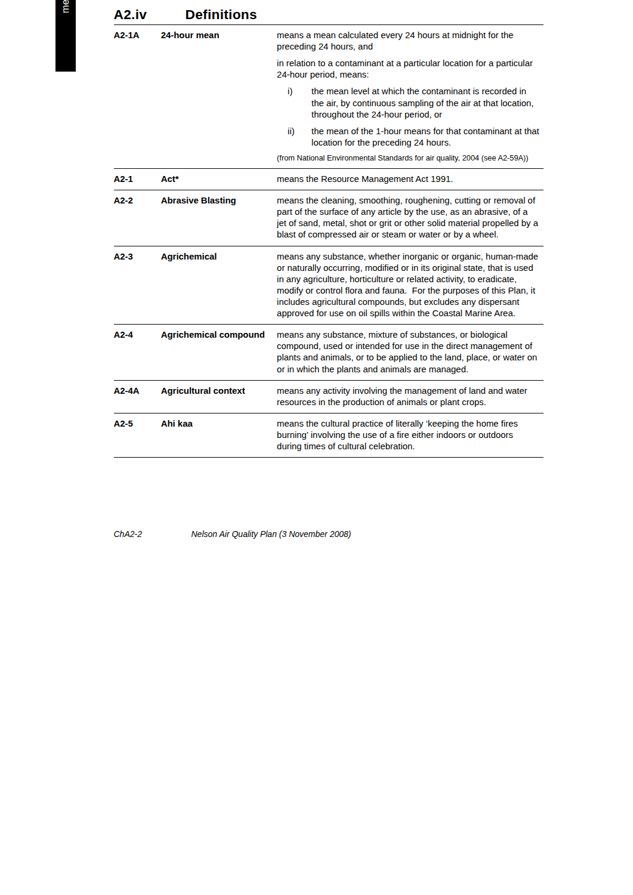meaning of words
A2.iv Definitions
| A2-1A | 24-hour mean | means a mean calculated every 24 hours at midnight for the preceding 24 hours, and in relation to a contaminant at a particular location for a particular 24-hour period, means: i) the mean level at which the contaminant is recorded in the air, by continuous sampling of the air at that location, throughout the 24-hour period, or ii) the mean of the 1-hour means for that contaminant at that location for the preceding 24 hours. (from National Environmental Standards for air quality, 2004 (see A2-59A)) |
| A2-1 | Act* | means the Resource Management Act 1991. |
| A2-2 | Abrasive Blasting | means the cleaning, smoothing, roughening, cutting or removal of part of the surface of any article by the use, as an abrasive, of a jet of sand, metal, shot or grit or other solid material propelled by a blast of compressed air or steam or water or by a wheel. |
| A2-3 | Agrichemical | means any substance, whether inorganic or organic, human-made or naturally occurring, modified or in its original state, that is used in any agriculture, horticulture or related activity, to eradicate, modify or control flora and fauna. For the purposes of this Plan, it includes agricultural compounds, but excludes any dispersant approved for use on oil spills within the Coastal Marine Area. |
| A2-4 | Agrichemical compound | means any substance, mixture of substances, or biological compound, used or intended for use in the direct management of plants and animals, or to be applied to the land, place, or water on or in which the plants and animals are managed. |
| A2-4A | Agricultural context | means any activity involving the management of land and water resources in the production of animals or plant crops. |
| A2-5 | Ahi kaa | means the cultural practice of literally ‘keeping the home fires burning’ involving the use of a fire either indoors or outdoors during times of cultural celebration. |
ChA2-2 Nelson Air Quality Plan (3 November 2008)